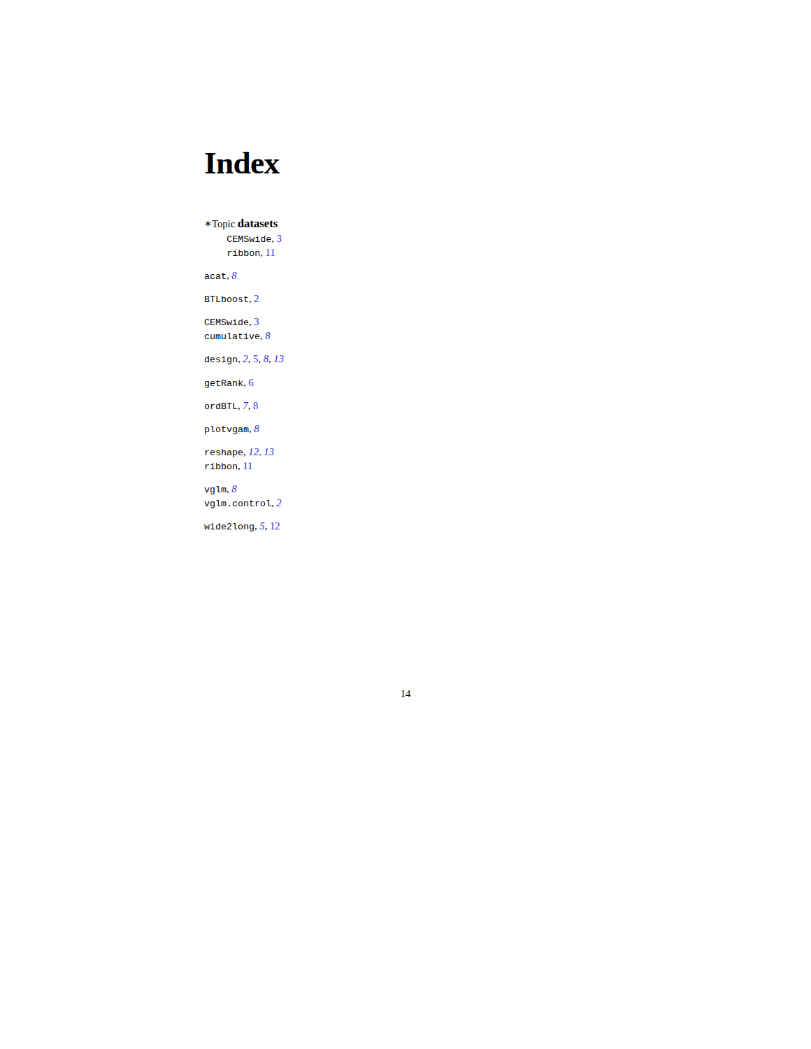Index
∗Topic datasets
CEMSwide, 3
ribbon, 11
acat, 8
BTLboost, 2
CEMSwide, 3
cumulative, 8
design, 2, 5, 8, 13
getRank, 6
ordBTL, 7, 8
plotvgam, 8
reshape, 12, 13
ribbon, 11
vglm, 8
vglm.control, 2
wide2long, 5, 12
14